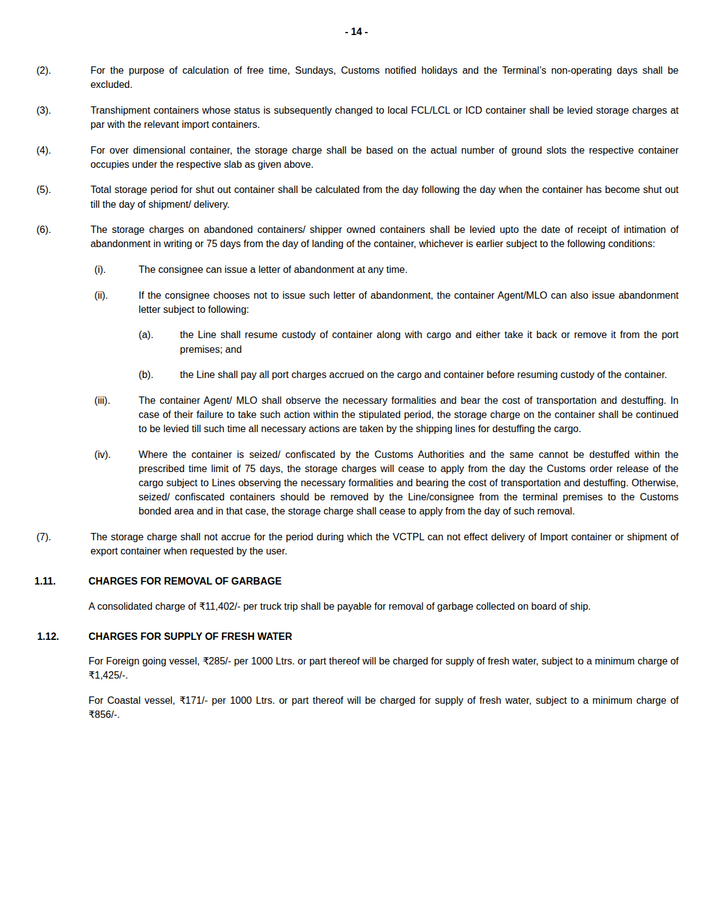- 14 -
(2).
For the purpose of calculation of free time, Sundays, Customs notified holidays and the Terminal’s non-operating days shall be excluded.
(3).
Transhipment containers whose status is subsequently changed to local FCL/LCL or ICD container shall be levied storage charges at par with the relevant import containers.
(4).
For over dimensional container, the storage charge shall be based on the actual number of ground slots the respective container occupies under the respective slab as given above.
(5).
Total storage period for shut out container shall be calculated from the day following the day when the container has become shut out till the day of shipment/ delivery.
(6).
The storage charges on abandoned containers/ shipper owned containers shall be levied upto the date of receipt of intimation of abandonment in writing or 75 days from the day of landing of the container, whichever is earlier subject to the following conditions:
(i).
The consignee can issue a letter of abandonment at any time.
(ii).
If the consignee chooses not to issue such letter of abandonment, the container Agent/MLO can also issue abandonment letter subject to following:
(a).
the Line shall resume custody of container along with cargo and either take it back or remove it from the port premises; and
(b).
the Line shall pay all port charges accrued on the cargo and container before resuming custody of the container.
(iii).
The container Agent/ MLO shall observe the necessary formalities and bear the cost of transportation and destuffing. In case of their failure to take such action within the stipulated period, the storage charge on the container shall be continued to be levied till such time all necessary actions are taken by the shipping lines for destuffing the cargo.
(iv).
Where the container is seized/ confiscated by the Customs Authorities and the same cannot be destuffed within the prescribed time limit of 75 days, the storage charges will cease to apply from the day the Customs order release of the cargo subject to Lines observing the necessary formalities and bearing the cost of transportation and destuffing. Otherwise, seized/ confiscated containers should be removed by the Line/consignee from the terminal premises to the Customs bonded area and in that case, the storage charge shall cease to apply from the day of such removal.
(7).
The storage charge shall not accrue for the period during which the VCTPL can not effect delivery of Import container or shipment of export container when requested by the user.
1.11. CHARGES FOR REMOVAL OF GARBAGE
A consolidated charge of ₹11,402/- per truck trip shall be payable for removal of garbage collected on board of ship.
1.12. CHARGES FOR SUPPLY OF FRESH WATER
For Foreign going vessel, ₹285/- per 1000 Ltrs. or part thereof will be charged for supply of fresh water, subject to a minimum charge of ₹1,425/-.
For Coastal vessel, ₹171/- per 1000 Ltrs. or part thereof will be charged for supply of fresh water, subject to a minimum charge of ₹856/-.